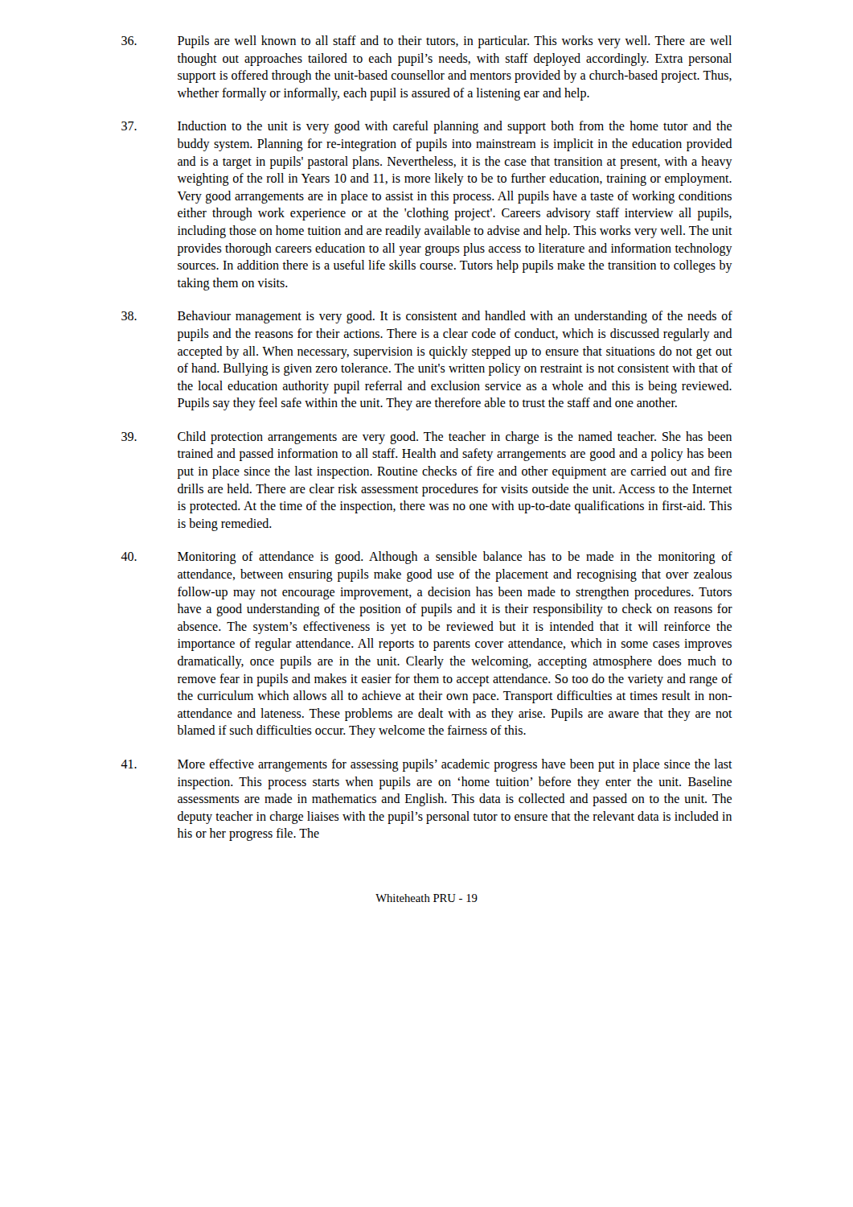36.
Pupils are well known to all staff and to their tutors, in particular. This works very well. There are well thought out approaches tailored to each pupil’s needs, with staff deployed accordingly. Extra personal support is offered through the unit-based counsellor and mentors provided by a church-based project. Thus, whether formally or informally, each pupil is assured of a listening ear and help.
37.
Induction to the unit is very good with careful planning and support both from the home tutor and the buddy system. Planning for re-integration of pupils into mainstream is implicit in the education provided and is a target in pupils' pastoral plans. Nevertheless, it is the case that transition at present, with a heavy weighting of the roll in Years 10 and 11, is more likely to be to further education, training or employment. Very good arrangements are in place to assist in this process. All pupils have a taste of working conditions either through work experience or at the 'clothing project'. Careers advisory staff interview all pupils, including those on home tuition and are readily available to advise and help. This works very well. The unit provides thorough careers education to all year groups plus access to literature and information technology sources. In addition there is a useful life skills course. Tutors help pupils make the transition to colleges by taking them on visits.
38.
Behaviour management is very good. It is consistent and handled with an understanding of the needs of pupils and the reasons for their actions. There is a clear code of conduct, which is discussed regularly and accepted by all. When necessary, supervision is quickly stepped up to ensure that situations do not get out of hand. Bullying is given zero tolerance. The unit's written policy on restraint is not consistent with that of the local education authority pupil referral and exclusion service as a whole and this is being reviewed. Pupils say they feel safe within the unit. They are therefore able to trust the staff and one another.
39.
Child protection arrangements are very good. The teacher in charge is the named teacher. She has been trained and passed information to all staff. Health and safety arrangements are good and a policy has been put in place since the last inspection. Routine checks of fire and other equipment are carried out and fire drills are held. There are clear risk assessment procedures for visits outside the unit. Access to the Internet is protected. At the time of the inspection, there was no one with up-to-date qualifications in first-aid. This is being remedied.
40.
Monitoring of attendance is good. Although a sensible balance has to be made in the monitoring of attendance, between ensuring pupils make good use of the placement and recognising that over zealous follow-up may not encourage improvement, a decision has been made to strengthen procedures. Tutors have a good understanding of the position of pupils and it is their responsibility to check on reasons for absence. The system’s effectiveness is yet to be reviewed but it is intended that it will reinforce the importance of regular attendance. All reports to parents cover attendance, which in some cases improves dramatically, once pupils are in the unit. Clearly the welcoming, accepting atmosphere does much to remove fear in pupils and makes it easier for them to accept attendance. So too do the variety and range of the curriculum which allows all to achieve at their own pace. Transport difficulties at times result in non-attendance and lateness. These problems are dealt with as they arise. Pupils are aware that they are not blamed if such difficulties occur. They welcome the fairness of this.
41.
More effective arrangements for assessing pupils’ academic progress have been put in place since the last inspection. This process starts when pupils are on ‘home tuition’ before they enter the unit. Baseline assessments are made in mathematics and English. This data is collected and passed on to the unit. The deputy teacher in charge liaises with the pupil’s personal tutor to ensure that the relevant data is included in his or her progress file. The
Whiteheath PRU - 19